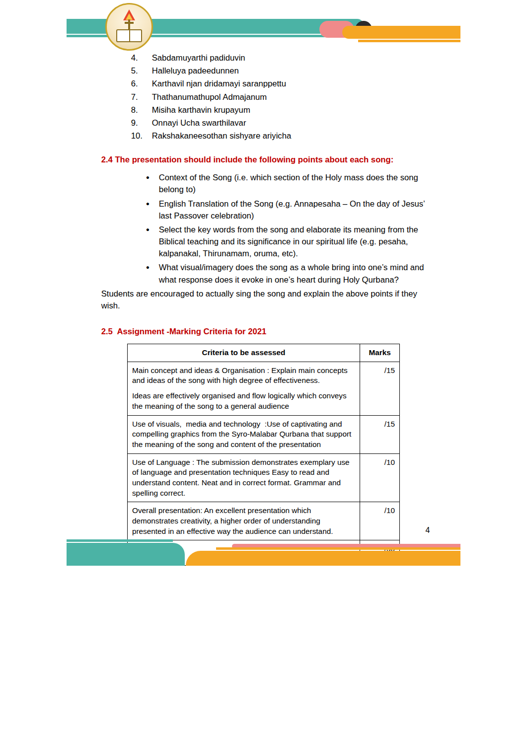4. Sabdamuyarthi padiduvin
5. Halleluya padeedunnen
6. Karthavil njan dridamayi saranppettu
7. Thathanumathupol Admajanum
8. Misiha karthavin krupayum
9. Onnayi Ucha swarthilavar
10. Rakshakaneesothan sishyare ariyicha
2.4 The presentation should include the following points about each song:
Context of the Song (i.e. which section of the Holy mass does the song belong to)
English Translation of the Song (e.g. Annapesaha – On the day of Jesus’ last Passover celebration)
Select the key words from the song and elaborate its meaning from the Biblical teaching and its significance in our spiritual life (e.g. pesaha, kalpanakal, Thirunamam, oruma, etc).
What visual/imagery does the song as a whole bring into one’s mind and what response does it evoke in one’s heart during Holy Qurbana?
Students are encouraged to actually sing the song and explain the above points if they wish.
2.5 Assignment -Marking Criteria for 2021
| Criteria to be assessed | Marks |
| --- | --- |
| Main concept and ideas & Organisation : Explain main concepts and ideas of the song with high degree of effectiveness. Ideas are effectively organised and flow logically which conveys the meaning of the song to a general audience | /15 |
| Use of visuals, media and technology :Use of captivating and compelling graphics from the Syro-Malabar Qurbana that support the meaning of the song and content of the presentation | /15 |
| Use of Language : The submission demonstrates exemplary use of language and presentation techniques Easy to read and understand content. Neat and in correct format. Grammar and spelling correct. | /10 |
| Overall presentation: An excellent presentation which demonstrates creativity, a higher order of understanding presented in an effective way the audience can understand. | /10 |
| Total Marks | /50 |
4